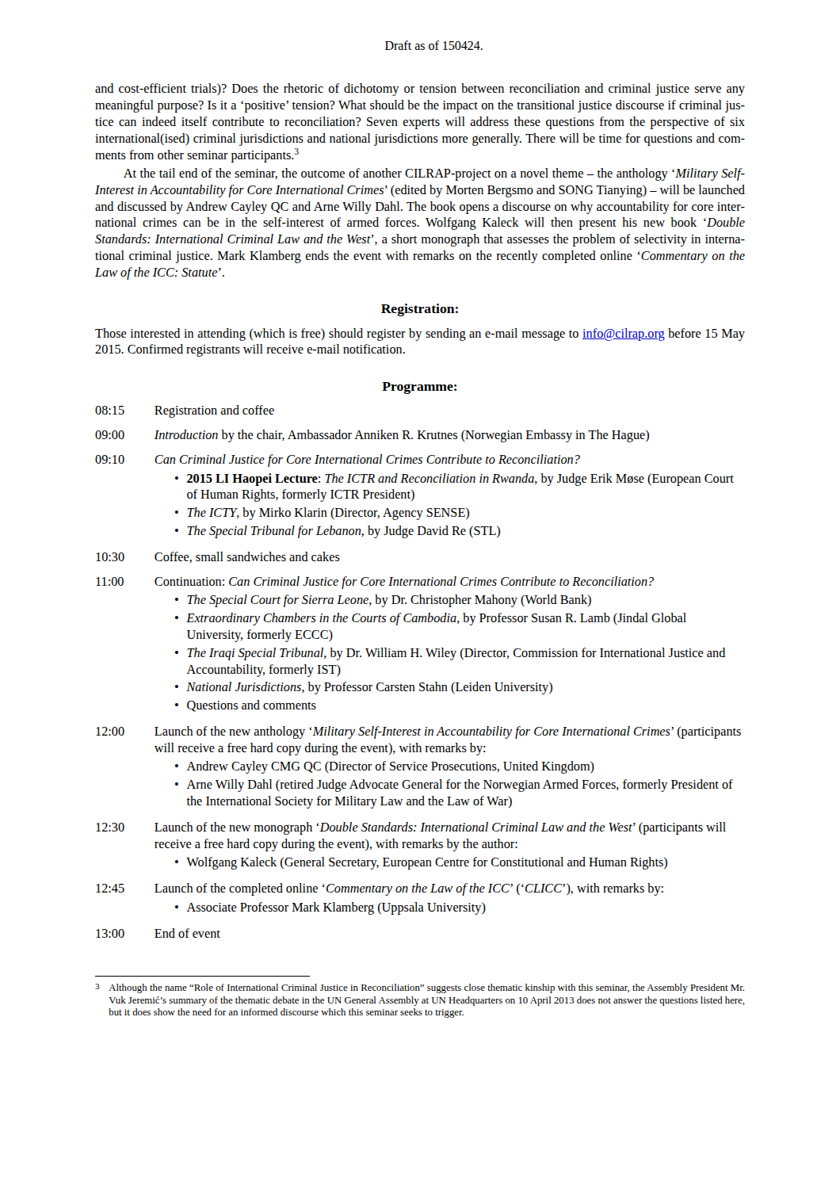Draft as of 150424.
and cost-efficient trials)? Does the rhetoric of dichotomy or tension between reconciliation and criminal justice serve any meaningful purpose? Is it a ‘positive’ tension? What should be the impact on the transitional justice discourse if criminal justice can indeed itself contribute to reconciliation? Seven experts will address these questions from the perspective of six international(ised) criminal jurisdictions and national jurisdictions more generally. There will be time for questions and comments from other seminar participants.3
At the tail end of the seminar, the outcome of another CILRAP-project on a novel theme – the anthology ‘Military Self-Interest in Accountability for Core International Crimes’ (edited by Morten Bergsmo and SONG Tianying) – will be launched and discussed by Andrew Cayley QC and Arne Willy Dahl. The book opens a discourse on why accountability for core international crimes can be in the self-interest of armed forces. Wolfgang Kaleck will then present his new book ‘Double Standards: International Criminal Law and the West’, a short monograph that assesses the problem of selectivity in international criminal justice. Mark Klamberg ends the event with remarks on the recently completed online ‘Commentary on the Law of the ICC: Statute’.
Registration:
Those interested in attending (which is free) should register by sending an e-mail message to info@cilrap.org before 15 May 2015. Confirmed registrants will receive e-mail notification.
Programme:
08:15 Registration and coffee
09:00 Introduction by the chair, Ambassador Anniken R. Krutnes (Norwegian Embassy in The Hague)
09:10 Can Criminal Justice for Core International Crimes Contribute to Reconciliation?
2015 LI Haopei Lecture: The ICTR and Reconciliation in Rwanda, by Judge Erik Møse (European Court of Human Rights, formerly ICTR President)
The ICTY, by Mirko Klarin (Director, Agency SENSE)
The Special Tribunal for Lebanon, by Judge David Re (STL)
10:30 Coffee, small sandwiches and cakes
11:00 Continuation: Can Criminal Justice for Core International Crimes Contribute to Reconciliation?
The Special Court for Sierra Leone, by Dr. Christopher Mahony (World Bank)
Extraordinary Chambers in the Courts of Cambodia, by Professor Susan R. Lamb (Jindal Global University, formerly ECCC)
The Iraqi Special Tribunal, by Dr. William H. Wiley (Director, Commission for International Justice and Accountability, formerly IST)
National Jurisdictions, by Professor Carsten Stahn (Leiden University)
Questions and comments
12:00 Launch of the new anthology ‘Military Self-Interest in Accountability for Core International Crimes’ (participants will receive a free hard copy during the event), with remarks by:
Andrew Cayley CMG QC (Director of Service Prosecutions, United Kingdom)
Arne Willy Dahl (retired Judge Advocate General for the Norwegian Armed Forces, formerly President of the International Society for Military Law and the Law of War)
12:30 Launch of the new monograph ‘Double Standards: International Criminal Law and the West’ (participants will receive a free hard copy during the event), with remarks by the author:
Wolfgang Kaleck (General Secretary, European Centre for Constitutional and Human Rights)
12:45 Launch of the completed online ‘Commentary on the Law of the ICC’ (‘CLICC’), with remarks by:
Associate Professor Mark Klamberg (Uppsala University)
13:00 End of event
3 Although the name “Role of International Criminal Justice in Reconciliation” suggests close thematic kinship with this seminar, the Assembly President Mr. Vuk Jeremić’s summary of the thematic debate in the UN General Assembly at UN Headquarters on 10 April 2013 does not answer the questions listed here, but it does show the need for an informed discourse which this seminar seeks to trigger.